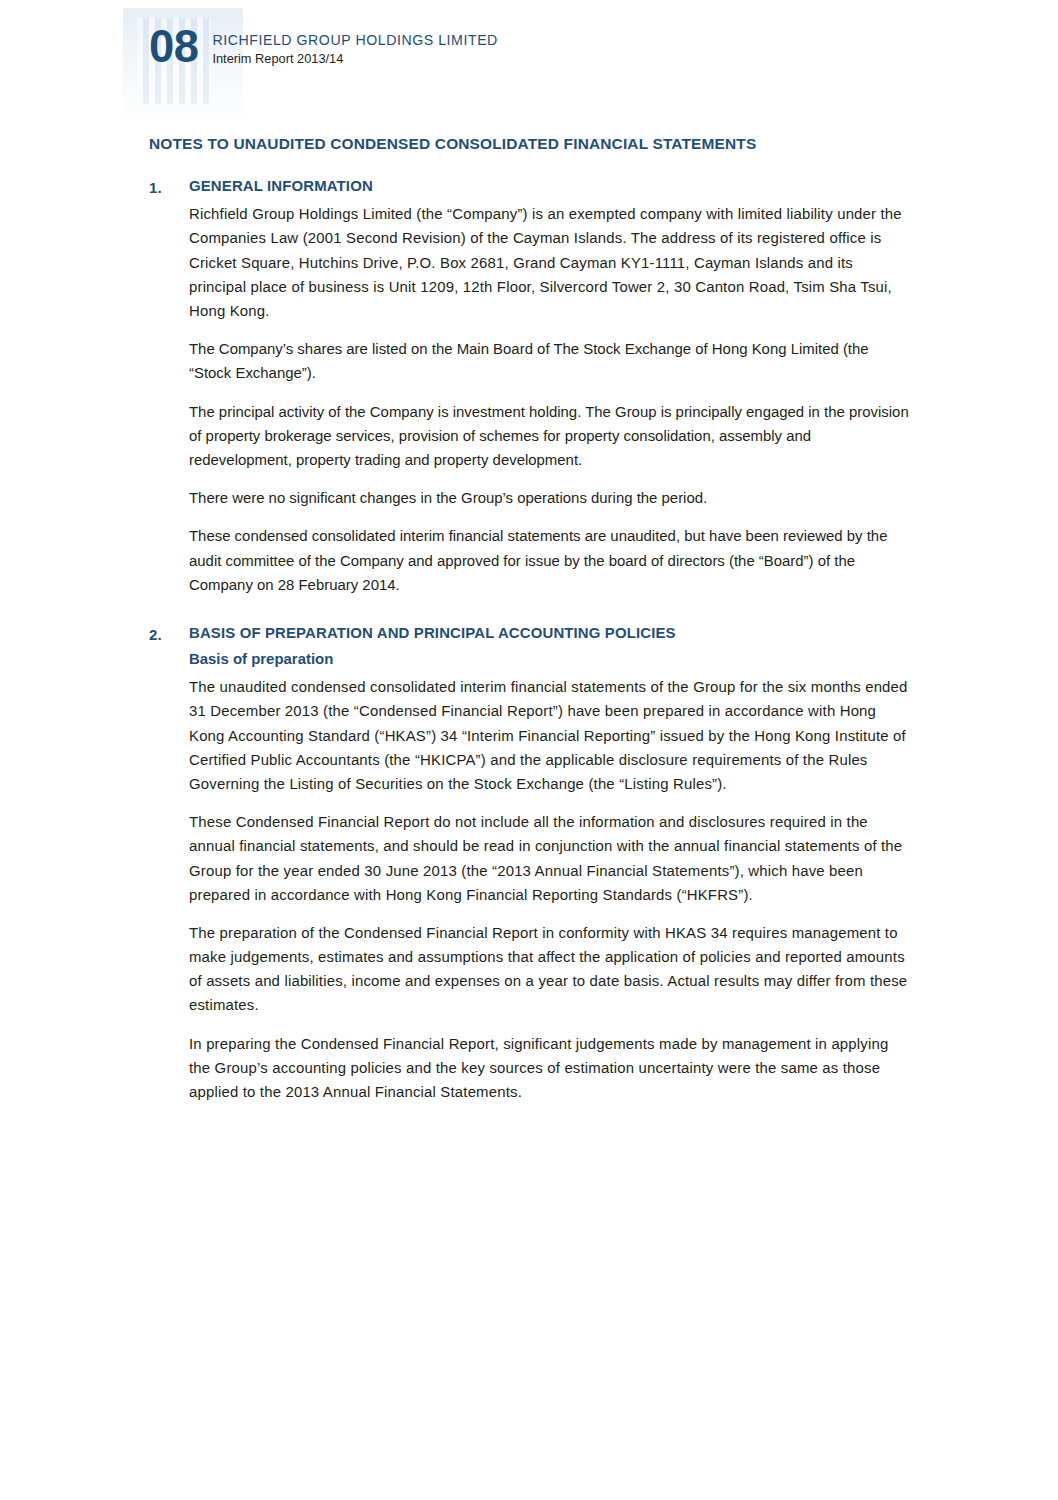08
Richfield Group Holdings Limited
Interim Report 2013/14
Notes to Unaudited Condensed Consolidated Financial Statements
General Information
Richfield Group Holdings Limited (the “Company”) is an exempted company with limited liability under the Companies Law (2001 Second Revision) of the Cayman Islands. The address of its registered office is Cricket Square, Hutchins Drive, P.O. Box 2681, Grand Cayman KY1-1111, Cayman Islands and its principal place of business is Unit 1209, 12th Floor, Silvercord Tower 2, 30 Canton Road, Tsim Sha Tsui, Hong Kong.
The Company’s shares are listed on the Main Board of The Stock Exchange of Hong Kong Limited (the “Stock Exchange”).
The principal activity of the Company is investment holding. The Group is principally engaged in the provision of property brokerage services, provision of schemes for property consolidation, assembly and redevelopment, property trading and property development.
There were no significant changes in the Group’s operations during the period.
These condensed consolidated interim financial statements are unaudited, but have been reviewed by the audit committee of the Company and approved for issue by the board of directors (the “Board”) of the Company on 28 February 2014.
Basis of Preparation and Principal Accounting Policies
Basis of preparation
The unaudited condensed consolidated interim financial statements of the Group for the six months ended 31 December 2013 (the “Condensed Financial Report”) have been prepared in accordance with Hong Kong Accounting Standard (“HKAS”) 34 “Interim Financial Reporting” issued by the Hong Kong Institute of Certified Public Accountants (the “HKICPA”) and the applicable disclosure requirements of the Rules Governing the Listing of Securities on the Stock Exchange (the “Listing Rules”).
These Condensed Financial Report do not include all the information and disclosures required in the annual financial statements, and should be read in conjunction with the annual financial statements of the Group for the year ended 30 June 2013 (the “2013 Annual Financial Statements”), which have been prepared in accordance with Hong Kong Financial Reporting Standards (“HKFRS”).
The preparation of the Condensed Financial Report in conformity with HKAS 34 requires management to make judgements, estimates and assumptions that affect the application of policies and reported amounts of assets and liabilities, income and expenses on a year to date basis. Actual results may differ from these estimates.
In preparing the Condensed Financial Report, significant judgements made by management in applying the Group’s accounting policies and the key sources of estimation uncertainty were the same as those applied to the 2013 Annual Financial Statements.